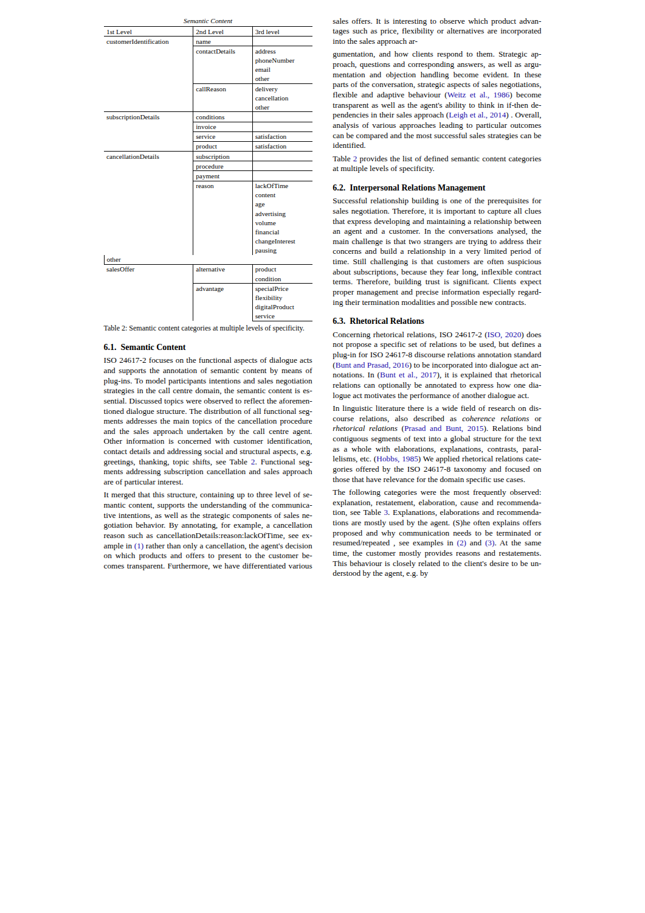Semantic Content
| 1st Level | 2nd Level | 3rd level |
| --- | --- | --- |
| customerIdentification | name | |
| contactDetails | address |
| phoneNumber |
| email |
| other |
| callReason | delivery |
| cancellation |
| other |
| subscriptionDetails | conditions | |
| invoice | |
| service | satisfaction |
| product | satisfaction |
| cancellationDetails | subscription | |
| procedure | |
| payment | |
| reason | lackOfTime |
| content |
| age |
| advertising |
| volume |
| financial |
| changeInterest |
| pausing |
| other |
| salesOffer | alternative | product |
| condition |
| advantage | specialPrice |
| flexibility |
| digitalProduct |
| service |
Table 2: Semantic content categories at multiple levels of specificity.
6.1. Semantic Content
ISO 24617-2 focuses on the functional aspects of dialogue acts and supports the annotation of semantic content by means of plug-ins. To model participants intentions and sales negotiation strategies in the call centre domain, the semantic content is essential. Discussed topics were observed to reflect the aforementioned dialogue structure. The distribution of all functional segments addresses the main topics of the cancellation procedure and the sales approach undertaken by the call centre agent. Other information is concerned with customer identification, contact details and addressing social and structural aspects, e.g. greetings, thanking, topic shifts, see Table 2. Functional segments addressing subscription cancellation and sales approach are of particular interest.
It merged that this structure, containing up to three level of semantic content, supports the understanding of the communicative intentions, as well as the strategic components of sales negotiation behavior. By annotating, for example, a cancellation reason such as cancellationDetails:reason:lackOfTime, see example in (1) rather than only a cancellation, the agent's decision on which products and offers to present to the customer becomes transparent. Furthermore, we have differentiated various sales offers. It is interesting to observe which product advantages such as price, flexibility or alternatives are incorporated into the sales approach ar-
gumentation, and how clients respond to them. Strategic approach, questions and corresponding answers, as well as argumentation and objection handling become evident. In these parts of the conversation, strategic aspects of sales negotiations, flexible and adaptive behaviour (Weitz et al., 1986) become transparent as well as the agent's ability to think in if-then dependencies in their sales approach (Leigh et al., 2014) . Overall, analysis of various approaches leading to particular outcomes can be compared and the most successful sales strategies can be identified.
Table 2 provides the list of defined semantic content categories at multiple levels of specificity.
6.2. Interpersonal Relations Management
Successful relationship building is one of the prerequisites for sales negotiation. Therefore, it is important to capture all clues that express developing and maintaining a relationship between an agent and a customer. In the conversations analysed, the main challenge is that two strangers are trying to address their concerns and build a relationship in a very limited period of time. Still challenging is that customers are often suspicious about subscriptions, because they fear long, inflexible contract terms. Therefore, building trust is significant. Clients expect proper management and precise information especially regarding their termination modalities and possible new contracts.
6.3. Rhetorical Relations
Concerning rhetorical relations, ISO 24617-2 (ISO, 2020) does not propose a specific set of relations to be used, but defines a plug-in for ISO 24617-8 discourse relations annotation standard (Bunt and Prasad, 2016) to be incorporated into dialogue act annotations. In (Bunt et al., 2017), it is explained that rhetorical relations can optionally be annotated to express how one dialogue act motivates the performance of another dialogue act.
In linguistic literature there is a wide field of research on discourse relations, also described as coherence relations or rhetorical relations (Prasad and Bunt, 2015). Relations bind contiguous segments of text into a global structure for the text as a whole with elaborations, explanations, contrasts, parallelisms, etc. (Hobbs, 1985) We applied rhetorical relations categories offered by the ISO 24617-8 taxonomy and focused on those that have relevance for the domain specific use cases.
The following categories were the most frequently observed: explanation, restatement, elaboration, cause and recommendation, see Table 3. Explanations, elaborations and recommendations are mostly used by the agent. (S)he often explains offers proposed and why communication needs to be terminated or resumed/repeated , see examples in (2) and (3). At the same time, the customer mostly provides reasons and restatements. This behaviour is closely related to the client's desire to be understood by the agent, e.g. by